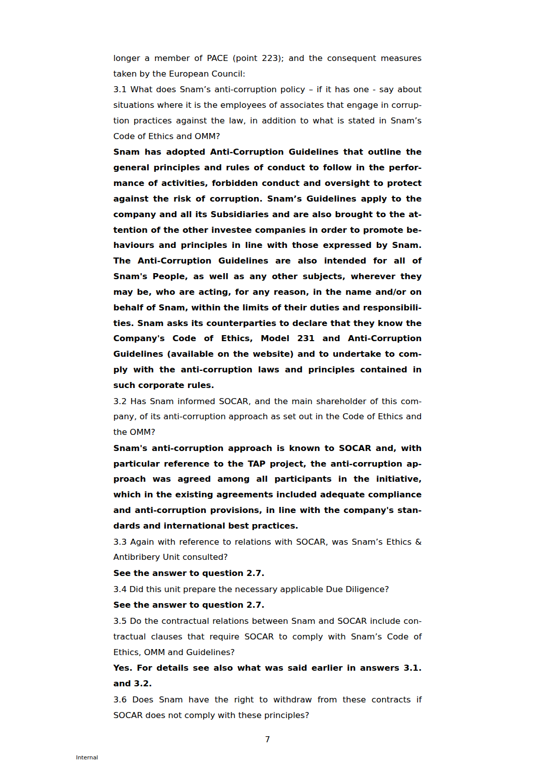longer a member of PACE (point 223); and the consequent measures taken by the European Council:
3.1 What does Snam’s anti-corruption policy – if it has one - say about situations where it is the employees of associates that engage in corruption practices against the law, in addition to what is stated in Snam’s Code of Ethics and OMM?
Snam has adopted Anti-Corruption Guidelines that outline the general principles and rules of conduct to follow in the performance of activities, forbidden conduct and oversight to protect against the risk of corruption. Snam’s Guidelines apply to the company and all its Subsidiaries and are also brought to the attention of the other investee companies in order to promote behaviours and principles in line with those expressed by Snam. The Anti-Corruption Guidelines are also intended for all of Snam's People, as well as any other subjects, wherever they may be, who are acting, for any reason, in the name and/or on behalf of Snam, within the limits of their duties and responsibilities. Snam asks its counterparties to declare that they know the Company's Code of Ethics, Model 231 and Anti-Corruption Guidelines (available on the website) and to undertake to comply with the anti-corruption laws and principles contained in such corporate rules.
3.2 Has Snam informed SOCAR, and the main shareholder of this company, of its anti-corruption approach as set out in the Code of Ethics and the OMM?
Snam's anti-corruption approach is known to SOCAR and, with particular reference to the TAP project, the anti-corruption approach was agreed among all participants in the initiative, which in the existing agreements included adequate compliance and anti-corruption provisions, in line with the company's standards and international best practices.
3.3 Again with reference to relations with SOCAR, was Snam’s Ethics & Antibribery Unit consulted?
See the answer to question 2.7.
3.4 Did this unit prepare the necessary applicable Due Diligence?
See the answer to question 2.7.
3.5 Do the contractual relations between Snam and SOCAR include contractual clauses that require SOCAR to comply with Snam’s Code of Ethics, OMM and Guidelines?
Yes. For details see also what was said earlier in answers 3.1. and 3.2.
3.6 Does Snam have the right to withdraw from these contracts if SOCAR does not comply with these principles?
7
Internal